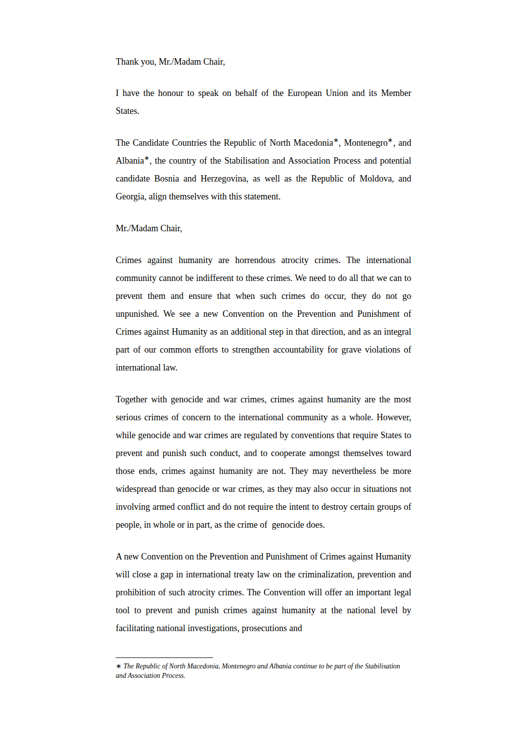Thank you, Mr./Madam Chair,
I have the honour to speak on behalf of the European Union and its Member States.
The Candidate Countries the Republic of North Macedonia∗, Montenegro∗, and Albania∗, the country of the Stabilisation and Association Process and potential candidate Bosnia and Herzegovina, as well as the Republic of Moldova, and Georgia, align themselves with this statement.
Mr./Madam Chair,
Crimes against humanity are horrendous atrocity crimes. The international community cannot be indifferent to these crimes. We need to do all that we can to prevent them and ensure that when such crimes do occur, they do not go unpunished. We see a new Convention on the Prevention and Punishment of Crimes against Humanity as an additional step in that direction, and as an integral part of our common efforts to strengthen accountability for grave violations of international law.
Together with genocide and war crimes, crimes against humanity are the most serious crimes of concern to the international community as a whole. However, while genocide and war crimes are regulated by conventions that require States to prevent and punish such conduct, and to cooperate amongst themselves toward those ends, crimes against humanity are not. They may nevertheless be more widespread than genocide or war crimes, as they may also occur in situations not involving armed conflict and do not require the intent to destroy certain groups of people, in whole or in part, as the crime of genocide does.
A new Convention on the Prevention and Punishment of Crimes against Humanity will close a gap in international treaty law on the criminalization, prevention and prohibition of such atrocity crimes. The Convention will offer an important legal tool to prevent and punish crimes against humanity at the national level by facilitating national investigations, prosecutions and
∗ The Republic of North Macedonia, Montenegro and Albania continue to be part of the Stabilisation and Association Process.